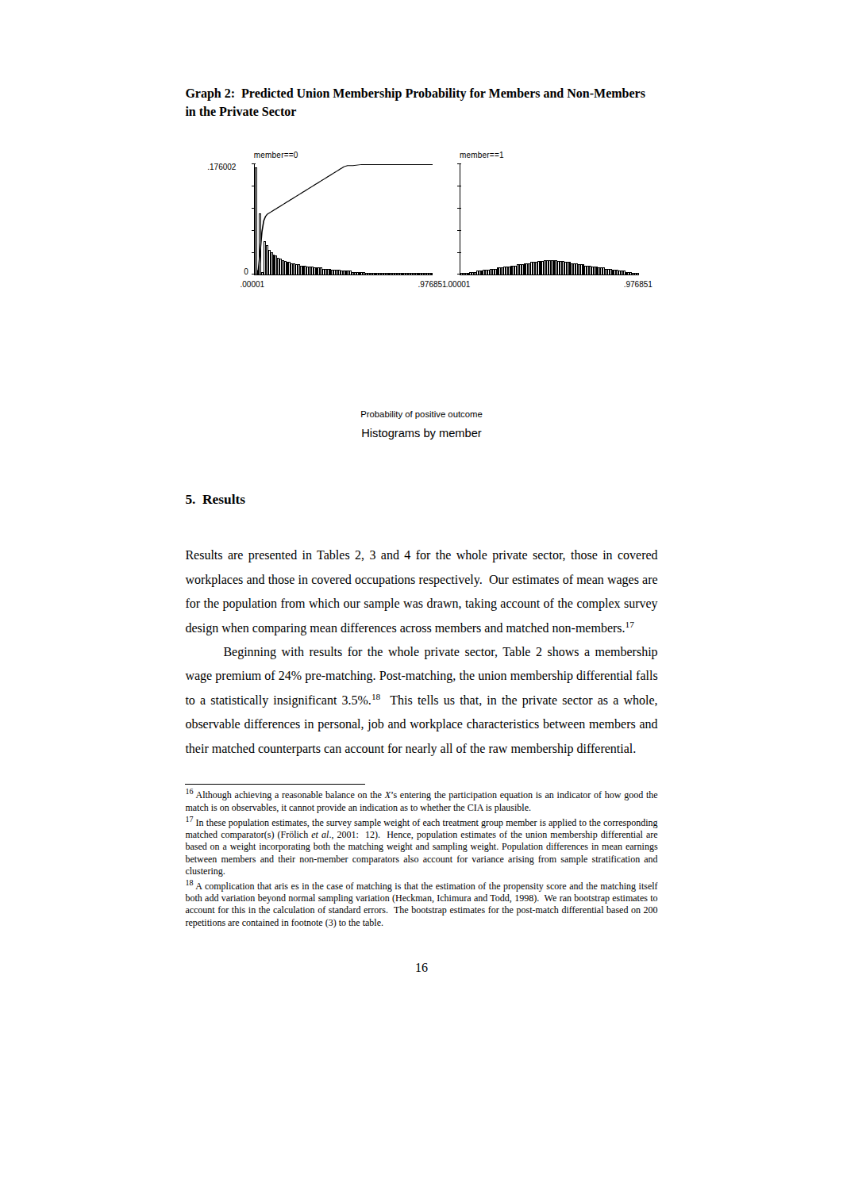Graph 2: Predicted Union Membership Probability for Members and Non-Members in the Private Sector
member==0
.176002 0
.00001 .976851
member==1
.00001 .976851
Probability of positive outcome
Histograms by member
5. Results
Results are presented in Tables 2, 3 and 4 for the whole private sector, those in covered workplaces and those in covered occupations respectively. Our estimates of mean wages are for the population from which our sample was drawn, taking account of the complex survey design when comparing mean differences across members and matched non-members.17
Beginning with results for the whole private sector, Table 2 shows a membership wage premium of 24% pre-matching. Post-matching, the union membership differential falls to a statistically insignificant 3.5%.18 This tells us that, in the private sector as a whole, observable differences in personal, job and workplace characteristics between members and their matched counterparts can account for nearly all of the raw membership differential.
16 Although achieving a reasonable balance on the X’s entering the participation equation is an indicator of how good the match is on observables, it cannot provide an indication as to whether the CIA is plausible.
17 In these population estimates, the survey sample weight of each treatment group member is applied to the corresponding matched comparator(s) (Frölich et al., 2001: 12). Hence, population estimates of the union membership differential are based on a weight incorporating both the matching weight and sampling weight. Population differences in mean earnings between members and their non-member comparators also account for variance arising from sample stratification and clustering.
18 A complication that aris es in the case of matching is that the estimation of the propensity score and the matching itself both add variation beyond normal sampling variation (Heckman, Ichimura and Todd, 1998). We ran bootstrap estimates to account for this in the calculation of standard errors. The bootstrap estimates for the post-match differential based on 200 repetitions are contained in footnote (3) to the table.
16